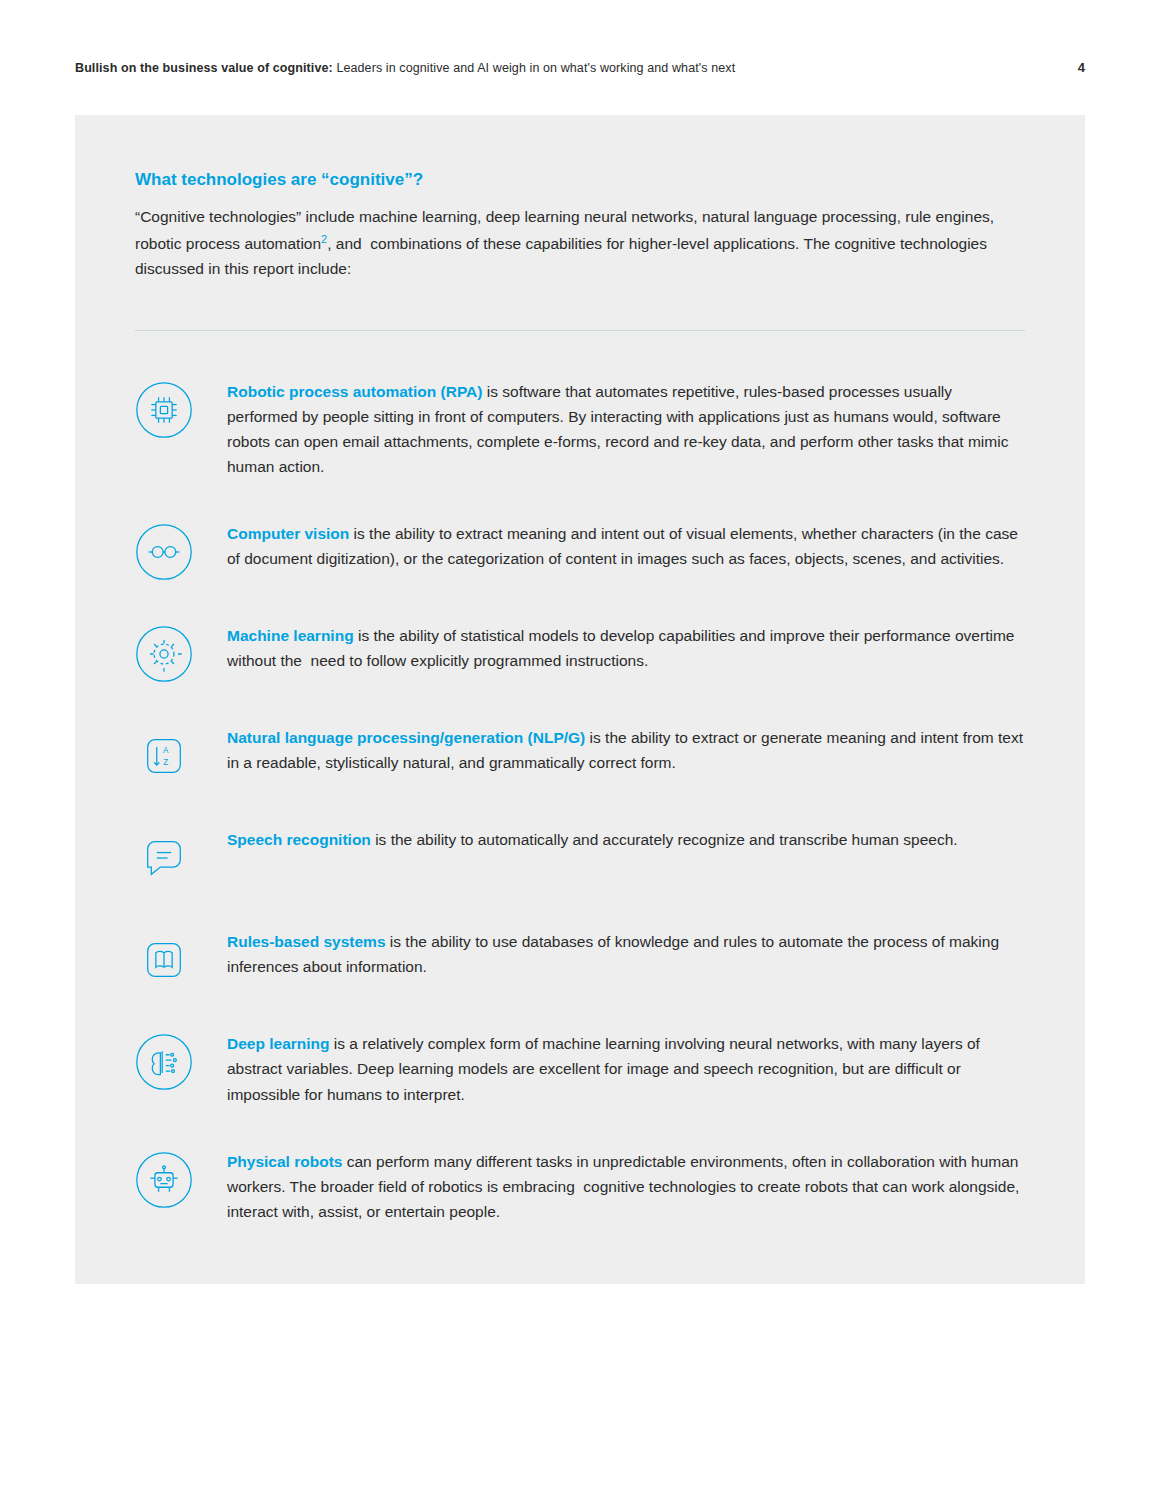Bullish on the business value of cognitive: Leaders in cognitive and AI weigh in on what's working and what's next
4
What technologies are “cognitive”?
“Cognitive technologies” include machine learning, deep learning neural networks, natural language processing, rule engines, robotic process automation2, and combinations of these capabilities for higher-level applications. The cognitive technologies discussed in this report include:
Robotic process automation (RPA) is software that automates repetitive, rules-based processes usually performed by people sitting in front of computers. By interacting with applications just as humans would, software robots can open email attachments, complete e-forms, record and re-key data, and perform other tasks that mimic human action.
Computer vision is the ability to extract meaning and intent out of visual elements, whether characters (in the case of document digitization), or the categorization of content in images such as faces, objects, scenes, and activities.
Machine learning is the ability of statistical models to develop capabilities and improve their performance overtime without the need to follow explicitly programmed instructions.
A Z
Natural language processing/generation (NLP/G) is the ability to extract or generate meaning and intent from text in a readable, stylistically natural, and grammatically correct form.
Speech recognition is the ability to automatically and accurately recognize and transcribe human speech.
Rules-based systems is the ability to use databases of knowledge and rules to automate the process of making inferences about information.
Deep learning is a relatively complex form of machine learning involving neural networks, with many layers of abstract variables. Deep learning models are excellent for image and speech recognition, but are difficult or impossible for humans to interpret.
Physical robots can perform many different tasks in unpredictable environments, often in collaboration with human workers. The broader field of robotics is embracing cognitive technologies to create robots that can work alongside, interact with, assist, or entertain people.